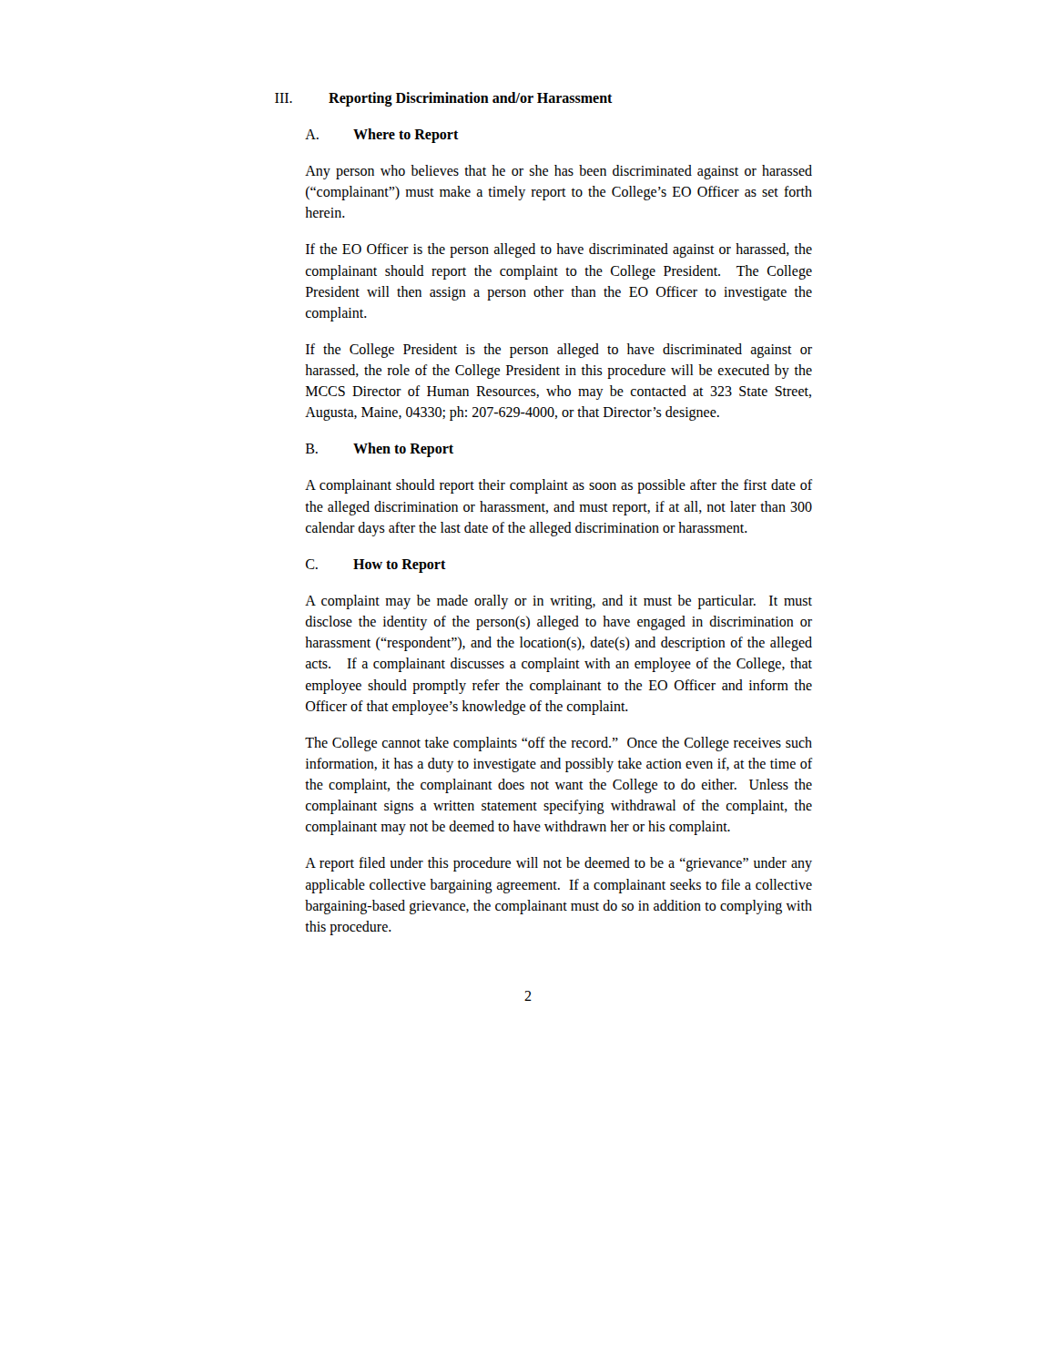III.
Reporting Discrimination and/or Harassment
A.
Where to Report
Any person who believes that he or she has been discriminated against or harassed (“complainant”) must make a timely report to the College’s EO Officer as set forth herein.
If the EO Officer is the person alleged to have discriminated against or harassed, the complainant should report the complaint to the College President. The College President will then assign a person other than the EO Officer to investigate the complaint.
If the College President is the person alleged to have discriminated against or harassed, the role of the College President in this procedure will be executed by the MCCS Director of Human Resources, who may be contacted at 323 State Street, Augusta, Maine, 04330; ph: 207-629-4000, or that Director’s designee.
B.
When to Report
A complainant should report their complaint as soon as possible after the first date of the alleged discrimination or harassment, and must report, if at all, not later than 300 calendar days after the last date of the alleged discrimination or harassment.
C.
How to Report
A complaint may be made orally or in writing, and it must be particular. It must disclose the identity of the person(s) alleged to have engaged in discrimination or harassment (“respondent”), and the location(s), date(s) and description of the alleged acts. If a complainant discusses a complaint with an employee of the College, that employee should promptly refer the complainant to the EO Officer and inform the Officer of that employee’s knowledge of the complaint.
The College cannot take complaints “off the record.” Once the College receives such information, it has a duty to investigate and possibly take action even if, at the time of the complaint, the complainant does not want the College to do either. Unless the complainant signs a written statement specifying withdrawal of the complaint, the complainant may not be deemed to have withdrawn her or his complaint.
A report filed under this procedure will not be deemed to be a “grievance” under any applicable collective bargaining agreement. If a complainant seeks to file a collective bargaining-based grievance, the complainant must do so in addition to complying with this procedure.
2